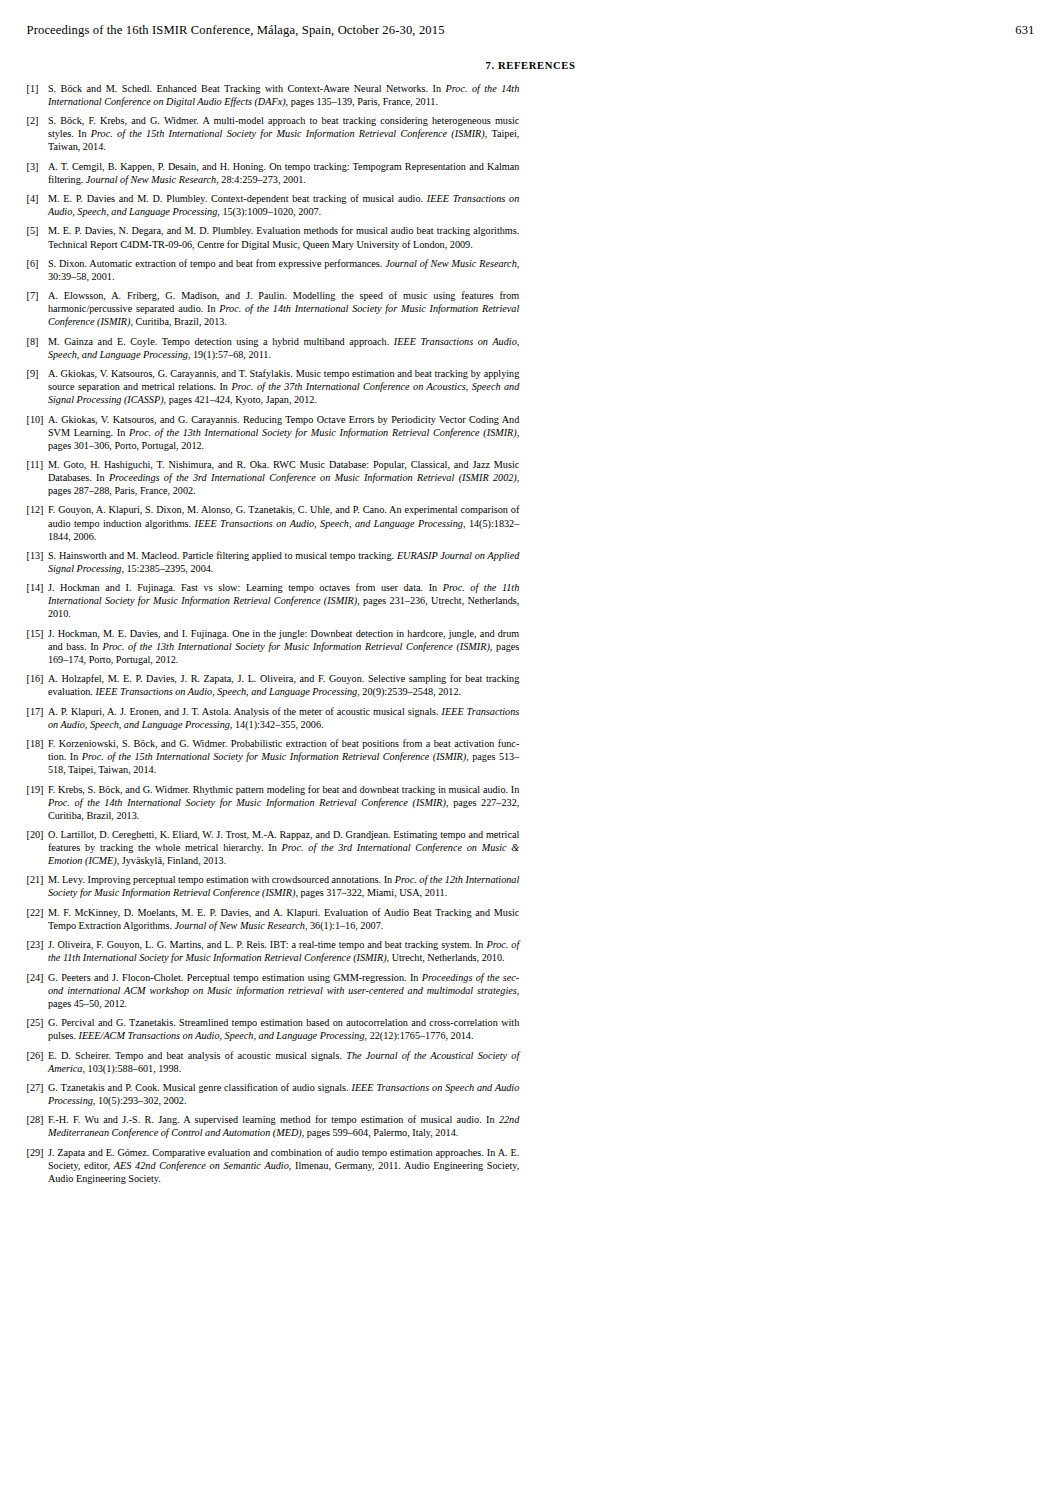Proceedings of the 16th ISMIR Conference, Málaga, Spain, October 26-30, 2015
631
7. References
[1] S. Böck and M. Schedl. Enhanced Beat Tracking with Context-Aware Neural Networks. In Proc. of the 14th International Conference on Digital Audio Effects (DAFx), pages 135–139, Paris, France, 2011.
[2] S. Böck, F. Krebs, and G. Widmer. A multi-model approach to beat tracking considering heterogeneous music styles. In Proc. of the 15th International Society for Music Information Retrieval Conference (ISMIR), Taipei, Taiwan, 2014.
[3] A. T. Cemgil, B. Kappen, P. Desain, and H. Honing. On tempo tracking: Tempogram Representation and Kalman filtering. Journal of New Music Research, 28:4:259–273, 2001.
[4] M. E. P. Davies and M. D. Plumbley. Context-dependent beat tracking of musical audio. IEEE Transactions on Audio, Speech, and Language Processing, 15(3):1009–1020, 2007.
[5] M. E. P. Davies, N. Degara, and M. D. Plumbley. Evaluation methods for musical audio beat tracking algorithms. Technical Report C4DM-TR-09-06, Centre for Digital Music, Queen Mary University of London, 2009.
[6] S. Dixon. Automatic extraction of tempo and beat from expressive performances. Journal of New Music Research, 30:39–58, 2001.
[7] A. Elowsson, A. Friberg, G. Madison, and J. Paulin. Modelling the speed of music using features from harmonic/percussive separated audio. In Proc. of the 14th International Society for Music Information Retrieval Conference (ISMIR), Curitiba, Brazil, 2013.
[8] M. Gainza and E. Coyle. Tempo detection using a hybrid multiband approach. IEEE Transactions on Audio, Speech, and Language Processing, 19(1):57–68, 2011.
[9] A. Gkiokas, V. Katsouros, G. Carayannis, and T. Stafylakis. Music tempo estimation and beat tracking by applying source separation and metrical relations. In Proc. of the 37th International Conference on Acoustics, Speech and Signal Processing (ICASSP), pages 421–424, Kyoto, Japan, 2012.
[10] A. Gkiokas, V. Katsouros, and G. Carayannis. Reducing Tempo Octave Errors by Periodicity Vector Coding And SVM Learning. In Proc. of the 13th International Society for Music Information Retrieval Conference (ISMIR), pages 301–306, Porto, Portugal, 2012.
[11] M. Goto, H. Hashiguchi, T. Nishimura, and R. Oka. RWC Music Database: Popular, Classical, and Jazz Music Databases. In Proceedings of the 3rd International Conference on Music Information Retrieval (ISMIR 2002), pages 287–288, Paris, France, 2002.
[12] F. Gouyon, A. Klapuri, S. Dixon, M. Alonso, G. Tzanetakis, C. Uhle, and P. Cano. An experimental comparison of audio tempo induction algorithms. IEEE Transactions on Audio, Speech, and Language Processing, 14(5):1832–1844, 2006.
[13] S. Hainsworth and M. Macleod. Particle filtering applied to musical tempo tracking. EURASIP Journal on Applied Signal Processing, 15:2385–2395, 2004.
[14] J. Hockman and I. Fujinaga. Fast vs slow: Learning tempo octaves from user data. In Proc. of the 11th International Society for Music Information Retrieval Conference (ISMIR), pages 231–236, Utrecht, Netherlands, 2010.
[15] J. Hockman, M. E. Davies, and I. Fujinaga. One in the jungle: Downbeat detection in hardcore, jungle, and drum and bass. In Proc. of the 13th International Society for Music Information Retrieval Conference (ISMIR), pages 169–174, Porto, Portugal, 2012.
[16] A. Holzapfel, M. E. P. Davies, J. R. Zapata, J. L. Oliveira, and F. Gouyon. Selective sampling for beat tracking evaluation. IEEE Transactions on Audio, Speech, and Language Processing, 20(9):2539–2548, 2012.
[17] A. P. Klapuri, A. J. Eronen, and J. T. Astola. Analysis of the meter of acoustic musical signals. IEEE Transactions on Audio, Speech, and Language Processing, 14(1):342–355, 2006.
[18] F. Korzeniowski, S. Böck, and G. Widmer. Probabilistic extraction of beat positions from a beat activation function. In Proc. of the 15th International Society for Music Information Retrieval Conference (ISMIR), pages 513–518, Taipei, Taiwan, 2014.
[19] F. Krebs, S. Böck, and G. Widmer. Rhythmic pattern modeling for beat and downbeat tracking in musical audio. In Proc. of the 14th International Society for Music Information Retrieval Conference (ISMIR), pages 227–232, Curitiba, Brazil, 2013.
[20] O. Lartillot, D. Cereghetti, K. Eliard, W. J. Trost, M.-A. Rappaz, and D. Grandjean. Estimating tempo and metrical features by tracking the whole metrical hierarchy. In Proc. of the 3rd International Conference on Music & Emotion (ICME), Jyväskylä, Finland, 2013.
[21] M. Levy. Improving perceptual tempo estimation with crowdsourced annotations. In Proc. of the 12th International Society for Music Information Retrieval Conference (ISMIR), pages 317–322, Miami, USA, 2011.
[22] M. F. McKinney, D. Moelants, M. E. P. Davies, and A. Klapuri. Evaluation of Audio Beat Tracking and Music Tempo Extraction Algorithms. Journal of New Music Research, 36(1):1–16, 2007.
[23] J. Oliveira, F. Gouyon, L. G. Martins, and L. P. Reis. IBT: a real-time tempo and beat tracking system. In Proc. of the 11th International Society for Music Information Retrieval Conference (ISMIR), Utrecht, Netherlands, 2010.
[24] G. Peeters and J. Flocon-Cholet. Perceptual tempo estimation using GMM-regression. In Proceedings of the second international ACM workshop on Music information retrieval with user-centered and multimodal strategies, pages 45–50, 2012.
[25] G. Percival and G. Tzanetakis. Streamlined tempo estimation based on autocorrelation and cross-correlation with pulses. IEEE/ACM Transactions on Audio, Speech, and Language Processing, 22(12):1765–1776, 2014.
[26] E. D. Scheirer. Tempo and beat analysis of acoustic musical signals. The Journal of the Acoustical Society of America, 103(1):588–601, 1998.
[27] G. Tzanetakis and P. Cook. Musical genre classification of audio signals. IEEE Transactions on Speech and Audio Processing, 10(5):293–302, 2002.
[28] F.-H. F. Wu and J.-S. R. Jang. A supervised learning method for tempo estimation of musical audio. In 22nd Mediterranean Conference of Control and Automation (MED), pages 599–604, Palermo, Italy, 2014.
[29] J. Zapata and E. Gómez. Comparative evaluation and combination of audio tempo estimation approaches. In A. E. Society, editor, AES 42nd Conference on Semantic Audio, Ilmenau, Germany, 2011. Audio Engineering Society, Audio Engineering Society.